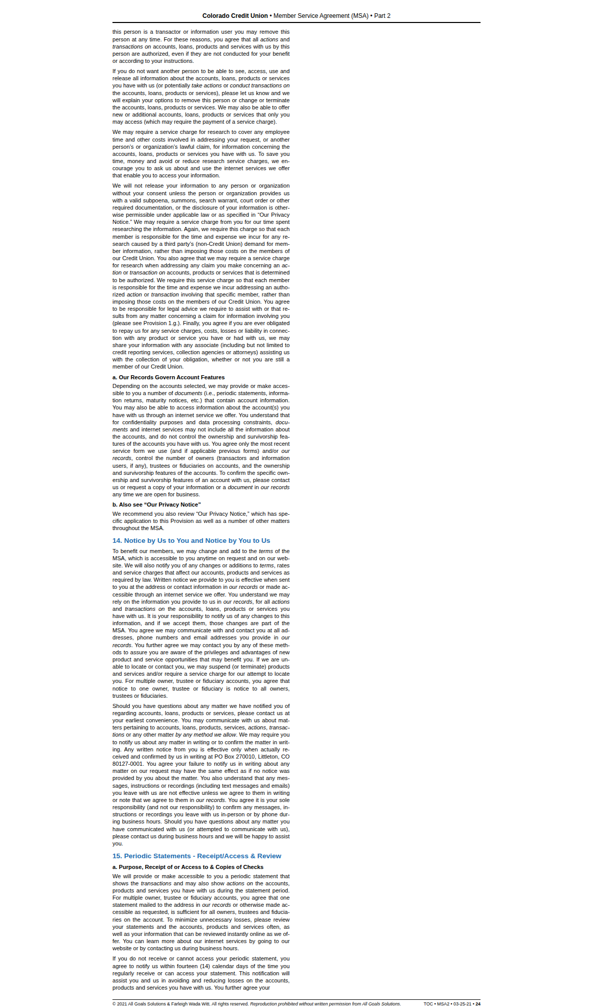Colorado Credit Union • Member Service Agreement (MSA) • Part 2
this person is a transactor or information user you may remove this person at any time. For these reasons, you agree that all actions and transactions on accounts, loans, products and services with us by this person are authorized, even if they are not conducted for your benefit or according to your instructions.
If you do not want another person to be able to see, access, use and release all information about the accounts, loans, products or services you have with us (or potentially take actions or conduct transactions on the accounts, loans, products or services), please let us know and we will explain your options to remove this person or change or terminate the accounts, loans, products or services. We may also be able to offer new or additional accounts, loans, products or services that only you may access (which may require the payment of a service charge).
We may require a service charge for research to cover any employee time and other costs involved in addressing your request, or another person’s or organization’s lawful claim, for information concerning the accounts, loans, products or services you have with us. To save you time, money and avoid or reduce research service charges, we encourage you to ask us about and use the internet services we offer that enable you to access your information.
We will not release your information to any person or organization without your consent unless the person or organization provides us with a valid subpoena, summons, search warrant, court order or other required documentation, or the disclosure of your information is otherwise permissible under applicable law or as specified in “Our Privacy Notice.” We may require a service charge from you for our time spent researching the information. Again, we require this charge so that each member is responsible for the time and expense we incur for any research caused by a third party’s (non-Credit Union) demand for member information, rather than imposing those costs on the members of our Credit Union. You also agree that we may require a service charge for research when addressing any claim you make concerning an action or transaction on accounts, products or services that is determined to be authorized. We require this service charge so that each member is responsible for the time and expense we incur addressing an authorized action or transaction involving that specific member, rather than imposing those costs on the members of our Credit Union. You agree to be responsible for legal advice we require to assist with or that results from any matter concerning a claim for information involving you (please see Provision 1.g.). Finally, you agree if you are ever obligated to repay us for any service charges, costs, losses or liability in connection with any product or service you have or had with us, we may share your information with any associate (including but not limited to credit reporting services, collection agencies or attorneys) assisting us with the collection of your obligation, whether or not you are still a member of our Credit Union.
a. Our Records Govern Account Features
Depending on the accounts selected, we may provide or make accessible to you a number of documents (i.e., periodic statements, information returns, maturity notices, etc.) that contain account information. You may also be able to access information about the account(s) you have with us through an internet service we offer. You understand that for confidentiality purposes and data processing constraints, documents and internet services may not include all the information about the accounts, and do not control the ownership and survivorship features of the accounts you have with us. You agree only the most recent service form we use (and if applicable previous forms) and/or our records, control the number of owners (transactors and information users, if any), trustees or fiduciaries on accounts, and the ownership and survivorship features of the accounts. To confirm the specific ownership and survivorship features of an account with us, please contact us or request a copy of your information or a document in our records any time we are open for business.
b. Also see “Our Privacy Notice”
We recommend you also review “Our Privacy Notice,” which has specific application to this Provision as well as a number of other matters throughout the MSA.
14. Notice by Us to You and Notice by You to Us
To benefit our members, we may change and add to the terms of the MSA, which is accessible to you anytime on request and on our website. We will also notify you of any changes or additions to terms, rates and service charges that affect our accounts, products and services as required by law. Written notice we provide to you is effective when sent to you at the address or contact information in our records or made accessible through an internet service we offer. You understand we may rely on the information you provide to us in our records, for all actions and transactions on the accounts, loans, products or services you have with us. It is your responsibility to notify us of any changes to this information, and if we accept them, those changes are part of the MSA. You agree we may communicate with and contact you at all addresses, phone numbers and email addresses you provide in our records. You further agree we may contact you by any of these methods to assure you are aware of the privileges and advantages of new product and service opportunities that may benefit you. If we are unable to locate or contact you, we may suspend (or terminate) products and services and/or require a service charge for our attempt to locate you. For multiple owner, trustee or fiduciary accounts, you agree that notice to one owner, trustee or fiduciary is notice to all owners, trustees or fiduciaries.
Should you have questions about any matter we have notified you of regarding accounts, loans, products or services, please contact us at your earliest convenience. You may communicate with us about matters pertaining to accounts, loans, products, services, actions, transactions or any other matter by any method we allow. We may require you to notify us about any matter in writing or to confirm the matter in writing. Any written notice from you is effective only when actually received and confirmed by us in writing at PO Box 270010, Littleton, CO 80127-0001. You agree your failure to notify us in writing about any matter on our request may have the same effect as if no notice was provided by you about the matter. You also understand that any messages, instructions or recordings (including text messages and emails) you leave with us are not effective unless we agree to them in writing or note that we agree to them in our records. You agree it is your sole responsibility (and not our responsibility) to confirm any messages, instructions or recordings you leave with us in-person or by phone during business hours. Should you have questions about any matter you have communicated with us (or attempted to communicate with us), please contact us during business hours and we will be happy to assist you.
15. Periodic Statements - Receipt/Access & Review
a. Purpose, Receipt of or Access to & Copies of Checks
We will provide or make accessible to you a periodic statement that shows the transactions and may also show actions on the accounts, products and services you have with us during the statement period. For multiple owner, trustee or fiduciary accounts, you agree that one statement mailed to the address in our records or otherwise made accessible as requested, is sufficient for all owners, trustees and fiduciaries on the account. To minimize unnecessary losses, please review your statements and the accounts, products and services often, as well as your information that can be reviewed instantly online as we offer. You can learn more about our internet services by going to our website or by contacting us during business hours.
If you do not receive or cannot access your periodic statement, you agree to notify us within fourteen (14) calendar days of the time you regularly receive or can access your statement. This notification will assist you and us in avoiding and reducing losses on the accounts, products and services you have with us. You further agree your
© 2021 All Goals Solutions & Farleigh Wada Witt. All rights reserved. Reproduction prohibited without written permission from All Goals Solutions.
TOC • MSA2 • 03-25-21 • 24